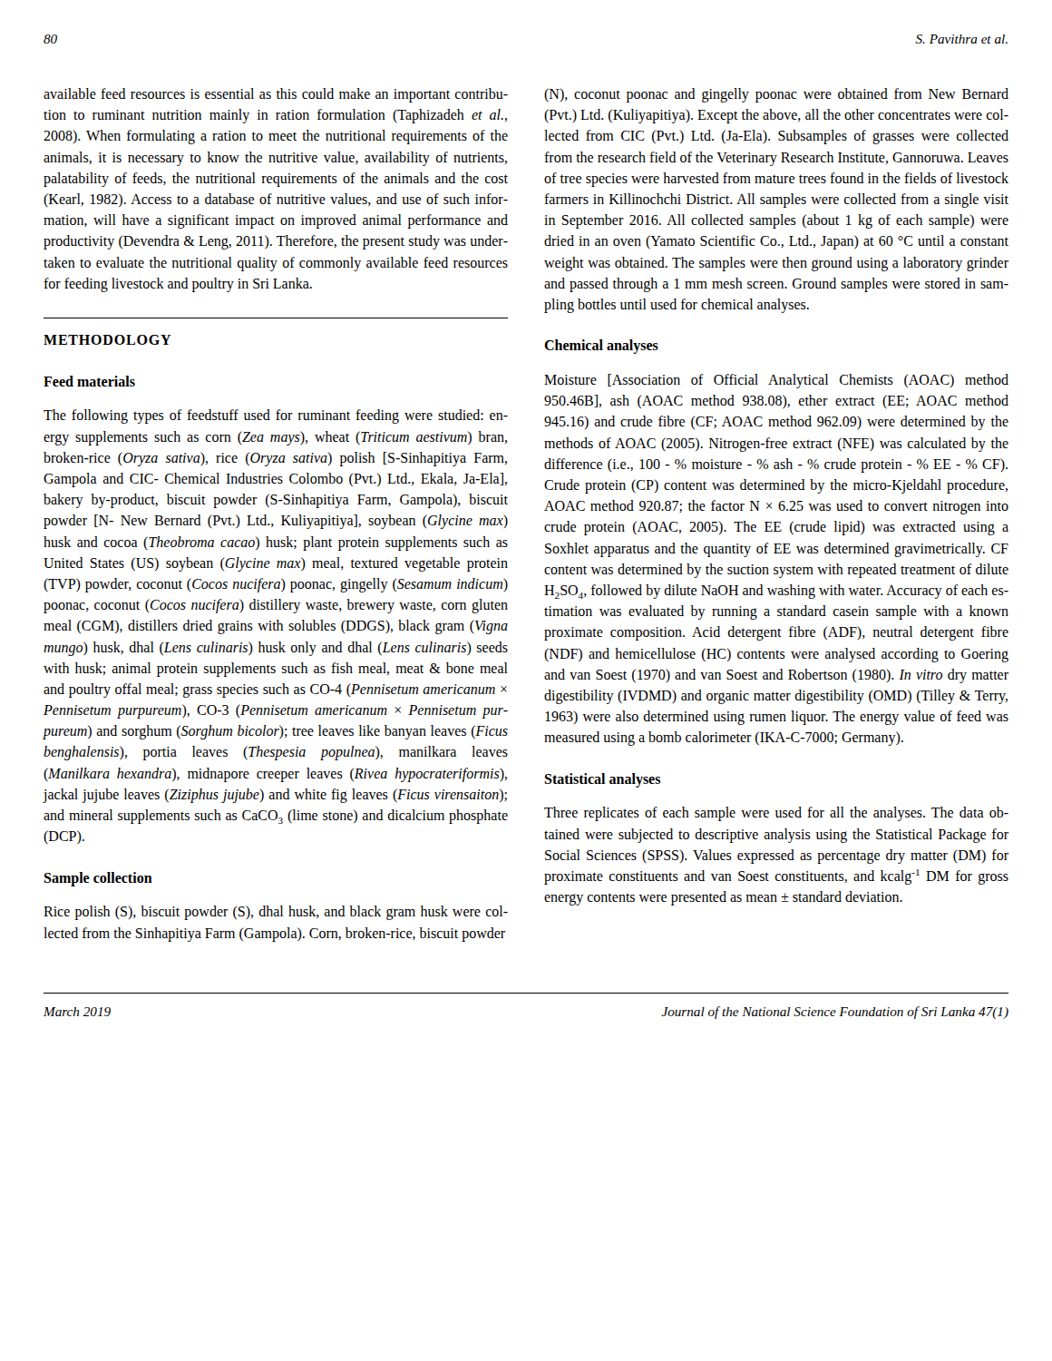80 S. Pavithra et al.
available feed resources is essential as this could make an important contribution to ruminant nutrition mainly in ration formulation (Taphizadeh et al., 2008). When formulating a ration to meet the nutritional requirements of the animals, it is necessary to know the nutritive value, availability of nutrients, palatability of feeds, the nutritional requirements of the animals and the cost (Kearl, 1982). Access to a database of nutritive values, and use of such information, will have a significant impact on improved animal performance and productivity (Devendra & Leng, 2011). Therefore, the present study was undertaken to evaluate the nutritional quality of commonly available feed resources for feeding livestock and poultry in Sri Lanka.
METHODOLOGY
Feed materials
The following types of feedstuff used for ruminant feeding were studied: energy supplements such as corn (Zea mays), wheat (Triticum aestivum) bran, broken-rice (Oryza sativa), rice (Oryza sativa) polish [S-Sinhapitiya Farm, Gampola and CIC- Chemical Industries Colombo (Pvt.) Ltd., Ekala, Ja-Ela], bakery by-product, biscuit powder (S-Sinhapitiya Farm, Gampola), biscuit powder [N- New Bernard (Pvt.) Ltd., Kuliyapitiya], soybean (Glycine max) husk and cocoa (Theobroma cacao) husk; plant protein supplements such as United States (US) soybean (Glycine max) meal, textured vegetable protein (TVP) powder, coconut (Cocos nucifera) poonac, gingelly (Sesamum indicum) poonac, coconut (Cocos nucifera) distillery waste, brewery waste, corn gluten meal (CGM), distillers dried grains with solubles (DDGS), black gram (Vigna mungo) husk, dhal (Lens culinaris) husk only and dhal (Lens culinaris) seeds with husk; animal protein supplements such as fish meal, meat & bone meal and poultry offal meal; grass species such as CO-4 (Pennisetum americanum × Pennisetum purpureum), CO-3 (Pennisetum americanum × Pennisetum purpureum) and sorghum (Sorghum bicolor); tree leaves like banyan leaves (Ficus benghalensis), portia leaves (Thespesia populnea), manilkara leaves (Manilkara hexandra), midnapore creeper leaves (Rivea hypocrateriformis), jackal jujube leaves (Ziziphus jujube) and white fig leaves (Ficus virensaiton); and mineral supplements such as CaCO3 (lime stone) and dicalcium phosphate (DCP).
Sample collection
Rice polish (S), biscuit powder (S), dhal husk, and black gram husk were collected from the Sinhapitiya Farm (Gampola). Corn, broken-rice, biscuit powder
(N), coconut poonac and gingelly poonac were obtained from New Bernard (Pvt.) Ltd. (Kuliyapitiya). Except the above, all the other concentrates were collected from CIC (Pvt.) Ltd. (Ja-Ela). Subsamples of grasses were collected from the research field of the Veterinary Research Institute, Gannoruwa. Leaves of tree species were harvested from mature trees found in the fields of livestock farmers in Killinochchi District. All samples were collected from a single visit in September 2016. All collected samples (about 1 kg of each sample) were dried in an oven (Yamato Scientific Co., Ltd., Japan) at 60 °C until a constant weight was obtained. The samples were then ground using a laboratory grinder and passed through a 1 mm mesh screen. Ground samples were stored in sampling bottles until used for chemical analyses.
Chemical analyses
Moisture [Association of Official Analytical Chemists (AOAC) method 950.46B], ash (AOAC method 938.08), ether extract (EE; AOAC method 945.16) and crude fibre (CF; AOAC method 962.09) were determined by the methods of AOAC (2005). Nitrogen-free extract (NFE) was calculated by the difference (i.e., 100 - % moisture - % ash - % crude protein - % EE - % CF). Crude protein (CP) content was determined by the micro-Kjeldahl procedure, AOAC method 920.87; the factor N × 6.25 was used to convert nitrogen into crude protein (AOAC, 2005). The EE (crude lipid) was extracted using a Soxhlet apparatus and the quantity of EE was determined gravimetrically. CF content was determined by the suction system with repeated treatment of dilute H2SO4, followed by dilute NaOH and washing with water. Accuracy of each estimation was evaluated by running a standard casein sample with a known proximate composition. Acid detergent fibre (ADF), neutral detergent fibre (NDF) and hemicellulose (HC) contents were analysed according to Goering and van Soest (1970) and van Soest and Robertson (1980). In vitro dry matter digestibility (IVDMD) and organic matter digestibility (OMD) (Tilley & Terry, 1963) were also determined using rumen liquor. The energy value of feed was measured using a bomb calorimeter (IKA-C-7000; Germany).
Statistical analyses
Three replicates of each sample were used for all the analyses. The data obtained were subjected to descriptive analysis using the Statistical Package for Social Sciences (SPSS). Values expressed as percentage dry matter (DM) for proximate constituents and van Soest constituents, and kcalg-1 DM for gross energy contents were presented as mean ± standard deviation.
March 2019 Journal of the National Science Foundation of Sri Lanka 47(1)